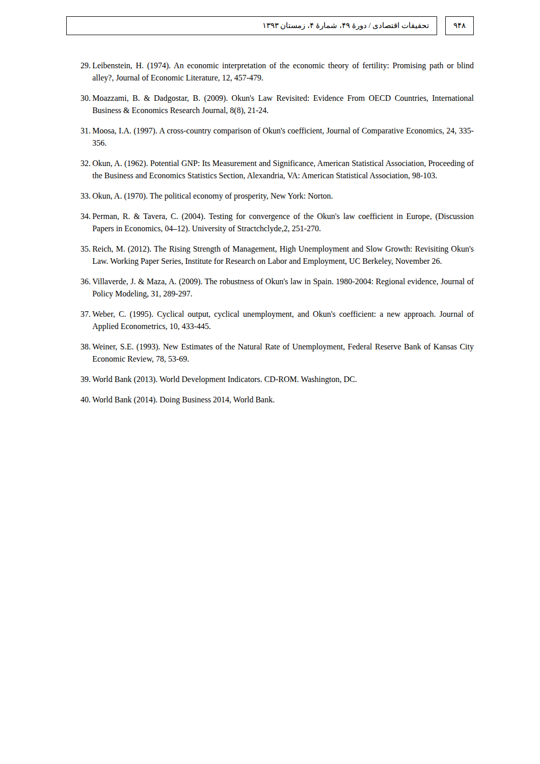تحقیقات اقتصادی / دورۀ ۴۹، شمارۀ ۴، زمستان ۱۳۹۳
۹۴۸
Leibenstein, H. (1974). An economic interpretation of the economic theory of fertility: Promising path or blind alley?, Journal of Economic Literature, 12, 457-479.
Moazzami, B. & Dadgostar, B. (2009). Okun's Law Revisited: Evidence From OECD Countries, International Business & Economics Research Journal, 8(8), 21-24.
Moosa, I.A. (1997). A cross-country comparison of Okun's coefficient, Journal of Comparative Economics, 24, 335-356.
Okun, A. (1962). Potential GNP: Its Measurement and Significance, American Statistical Association, Proceeding of the Business and Economics Statistics Section, Alexandria, VA: American Statistical Association, 98-103.
Okun, A. (1970). The political economy of prosperity, New York: Norton.
Perman, R. & Tavera, C. (2004). Testing for convergence of the Okun's law coefficient in Europe, (Discussion Papers in Economics, 04–12). University of Stractchclyde,2, 251-270.
Reich, M. (2012). The Rising Strength of Management, High Unemployment and Slow Growth: Revisiting Okun's Law. Working Paper Series, Institute for Research on Labor and Employment, UC Berkeley, November 26.
Villaverde, J. & Maza, A. (2009). The robustness of Okun's law in Spain. 1980-2004: Regional evidence, Journal of Policy Modeling, 31, 289-297.
Weber, C. (1995). Cyclical output, cyclical unemployment, and Okun's coefficient: a new approach. Journal of Applied Econometrics, 10, 433-445.
Weiner, S.E. (1993). New Estimates of the Natural Rate of Unemployment, Federal Reserve Bank of Kansas City Economic Review, 78, 53-69.
World Bank (2013). World Development Indicators. CD-ROM. Washington, DC.
World Bank (2014). Doing Business 2014, World Bank.